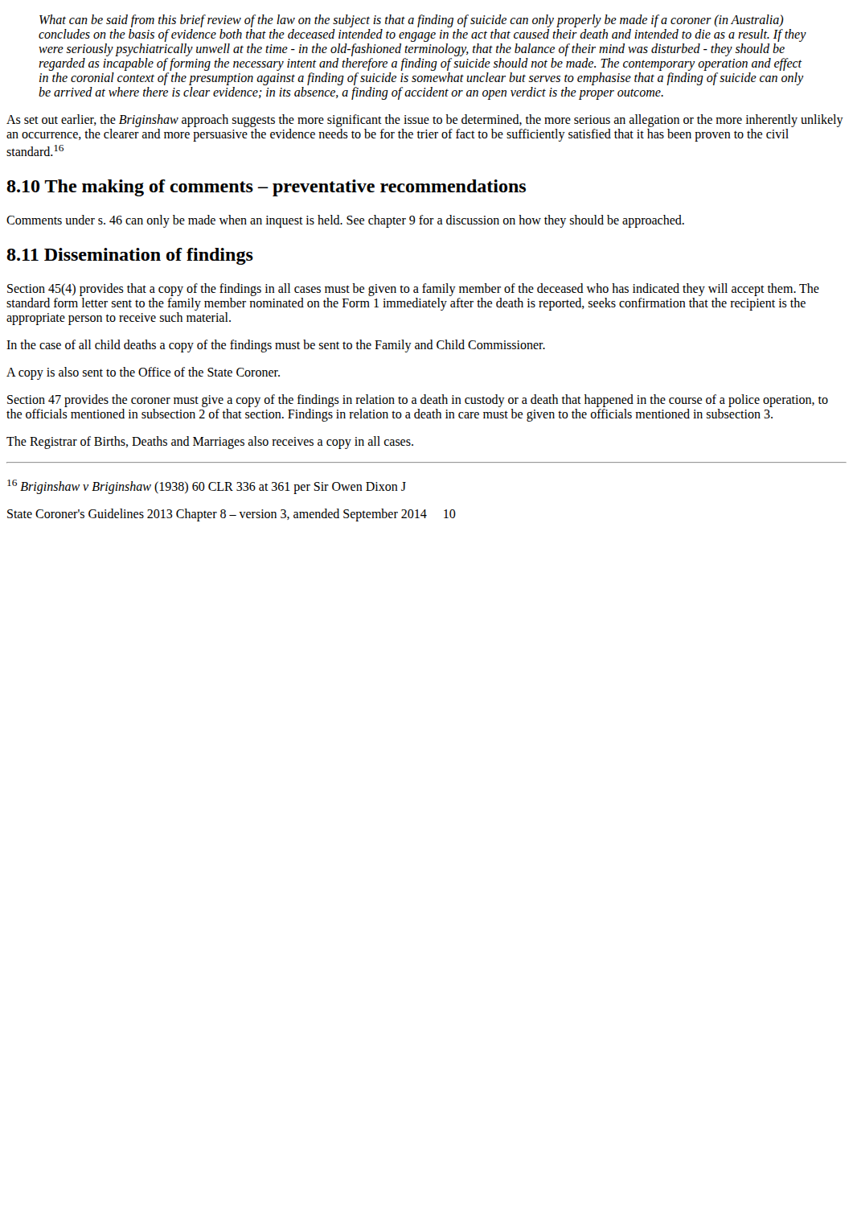What can be said from this brief review of the law on the subject is that a finding of suicide can only properly be made if a coroner (in Australia) concludes on the basis of evidence both that the deceased intended to engage in the act that caused their death and intended to die as a result. If they were seriously psychiatrically unwell at the time - in the old-fashioned terminology, that the balance of their mind was disturbed - they should be regarded as incapable of forming the necessary intent and therefore a finding of suicide should not be made. The contemporary operation and effect in the coronial context of the presumption against a finding of suicide is somewhat unclear but serves to emphasise that a finding of suicide can only be arrived at where there is clear evidence; in its absence, a finding of accident or an open verdict is the proper outcome.
As set out earlier, the Briginshaw approach suggests the more significant the issue to be determined, the more serious an allegation or the more inherently unlikely an occurrence, the clearer and more persuasive the evidence needs to be for the trier of fact to be sufficiently satisfied that it has been proven to the civil standard.16
8.10 The making of comments – preventative recommendations
Comments under s. 46 can only be made when an inquest is held. See chapter 9 for a discussion on how they should be approached.
8.11 Dissemination of findings
Section 45(4) provides that a copy of the findings in all cases must be given to a family member of the deceased who has indicated they will accept them. The standard form letter sent to the family member nominated on the Form 1 immediately after the death is reported, seeks confirmation that the recipient is the appropriate person to receive such material.
In the case of all child deaths a copy of the findings must be sent to the Family and Child Commissioner.
A copy is also sent to the Office of the State Coroner.
Section 47 provides the coroner must give a copy of the findings in relation to a death in custody or a death that happened in the course of a police operation, to the officials mentioned in subsection 2 of that section. Findings in relation to a death in care must be given to the officials mentioned in subsection 3.
The Registrar of Births, Deaths and Marriages also receives a copy in all cases.
16 Briginshaw v Briginshaw (1938) 60 CLR 336 at 361 per Sir Owen Dixon J
State Coroner's Guidelines 2013 Chapter 8 – version 3, amended September 2014 10